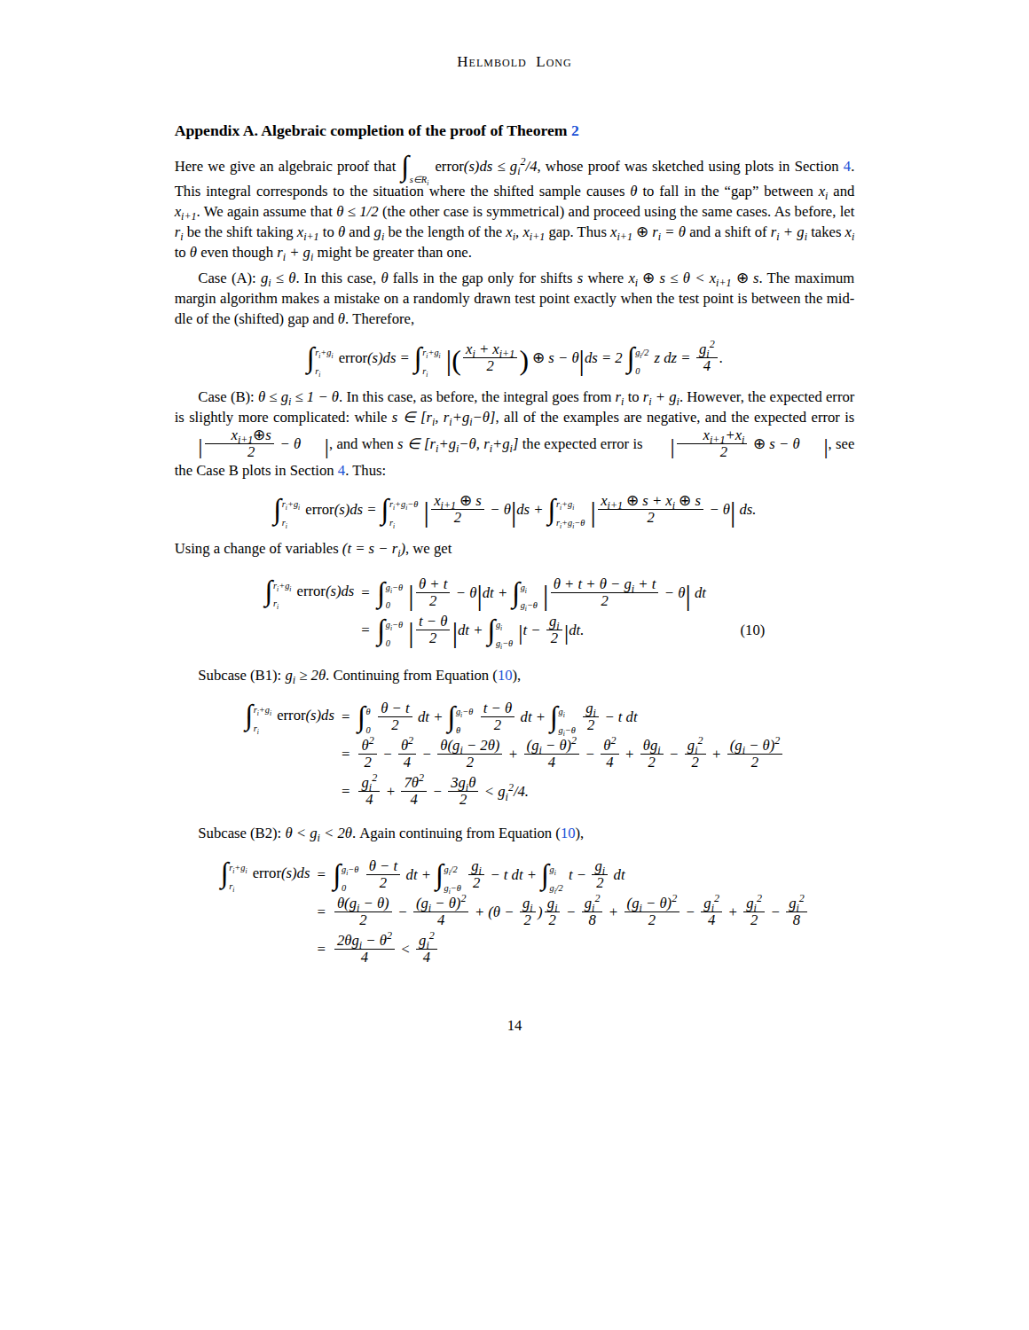Helmbold Long
Appendix A. Algebraic completion of the proof of Theorem 2
Here we give an algebraic proof that ∫ s∈Ri error(s)ds ≤ gi2/4, whose proof was sketched using plots in Section 4. This integral corresponds to the situation where the shifted sample causes θ to fall in the “gap” between xi and xi+1. We again assume that θ ≤ 1/2 (the other case is symmetrical) and proceed using the same cases. As before, let ri be the shift taking xi+1 to θ and gi be the length of the xi, xi+1 gap. Thus xi+1 ⊕ ri = θ and a shift of ri + gi takes xi to θ even though ri + gi might be greater than one.
Case (A): gi ≤ θ. In this case, θ falls in the gap only for shifts s where xi ⊕ s ≤ θ < xi+1 ⊕ s. The maximum margin algorithm makes a mistake on a randomly drawn test point exactly when the test point is between the middle of the (shifted) gap and θ. Therefore,
∫ri+gi ri error(s)ds = ∫ri+gi ri |(xi + xi+12) ⊕ s − θ|ds = 2 ∫gi/20 z dz = gi24.
Case (B): θ ≤ gi ≤ 1 − θ. In this case, as before, the integral goes from ri to ri + gi. However, the expected error is slightly more complicated: while s ∈ [ri, ri+gi−θ], all of the examples are negative, and the expected error is |xi+1⊕s 2 − θ|, and when s ∈ [ri+gi−θ, ri+gi] the expected error is |xi+1+xi 2 ⊕ s − θ|, see the Case B plots in Section 4. Thus:
∫ri+gi ri error(s)ds = ∫ri+gi−θ ri |xi+1 ⊕ s 2 − θ|ds + ∫ri+gi ri+gi−θ |xi+1 ⊕ s + xi ⊕ s 2 − θ| ds.
Using a change of variables (t = s − ri), we get
| ∫ r i +g i r i error (s)ds | = | ∫ g i −θ 0 / θ + t 2 − θ / dt + ∫ g i g i −θ / θ + t + θ − g i + t 2 − θ / dt | |
| | = | ∫ g i −θ 0 / t − θ 2 / dt + ∫ g i g i −θ / t − g i 2 / dt. | (10) |
Subcase (B1): gi ≥ 2θ. Continuing from Equation (10),
| ∫ r i +g i r i error (s)ds | = | ∫ θ 0 θ − t 2 dt + ∫ g i −θ θ t − θ 2 dt + ∫ g i g i −θ g i 2 − t dt |
| | = | θ 2 2 − θ 2 4 − θ(g i − 2θ) 2 + (g i − θ) 2 4 − θ 2 4 + θg i 2 − g i 2 2 + (g i − θ) 2 2 |
| | = | g i 2 4 + 7θ 2 4 − 3g i θ 2 < g i 2 /4. |
Subcase (B2): θ < gi < 2θ. Again continuing from Equation (10),
| ∫ r i +g i r i error (s)ds | = | ∫ g i −θ 0 θ − t 2 dt + ∫ g i /2 g i −θ g i 2 − t dt + ∫ g i g i /2 t − g i 2 dt |
| | = | θ(g i − θ) 2 − (g i − θ) 2 4 + (θ − g i 2 ) g i 2 − g i 2 8 + (g i − θ) 2 2 − g i 2 4 + g i 2 2 − g i 2 8 |
| | = | 2θg i − θ 2 4 < g i 2 4 |
14